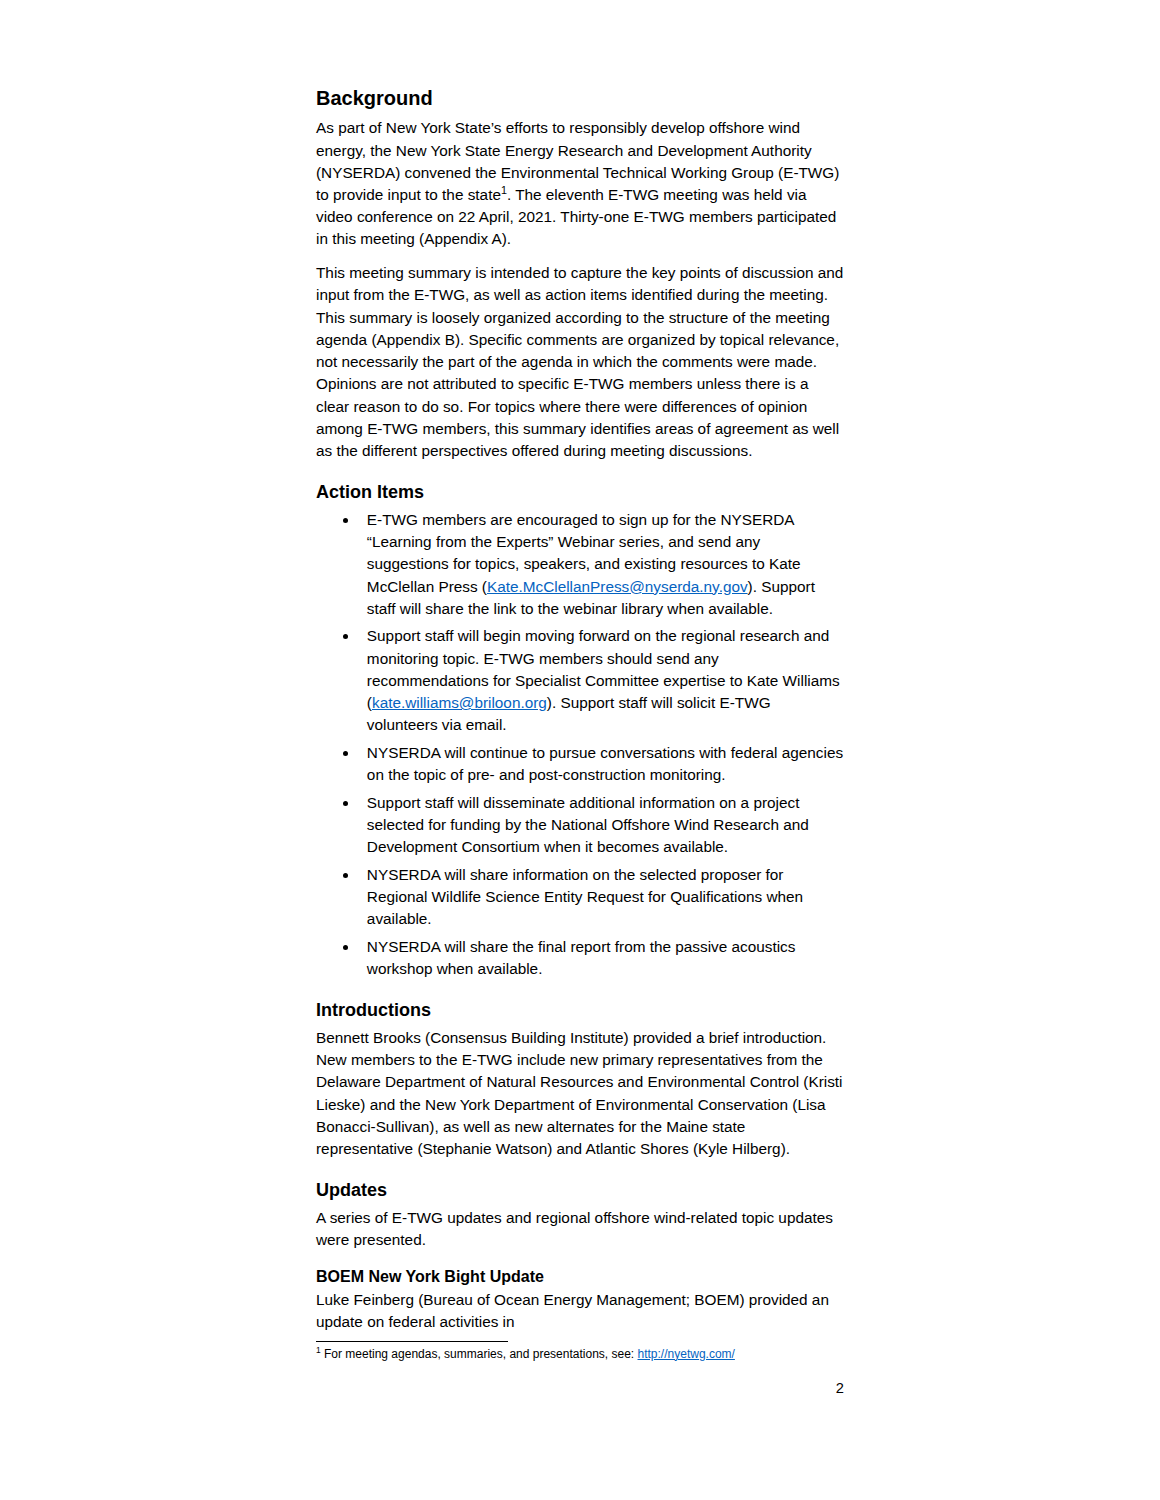Background
As part of New York State’s efforts to responsibly develop offshore wind energy, the New York State Energy Research and Development Authority (NYSERDA) convened the Environmental Technical Working Group (E-TWG) to provide input to the state1. The eleventh E-TWG meeting was held via video conference on 22 April, 2021. Thirty-one E-TWG members participated in this meeting (Appendix A).
This meeting summary is intended to capture the key points of discussion and input from the E-TWG, as well as action items identified during the meeting. This summary is loosely organized according to the structure of the meeting agenda (Appendix B). Specific comments are organized by topical relevance, not necessarily the part of the agenda in which the comments were made. Opinions are not attributed to specific E-TWG members unless there is a clear reason to do so. For topics where there were differences of opinion among E-TWG members, this summary identifies areas of agreement as well as the different perspectives offered during meeting discussions.
Action Items
E-TWG members are encouraged to sign up for the NYSERDA “Learning from the Experts” Webinar series, and send any suggestions for topics, speakers, and existing resources to Kate McClellan Press (Kate.McClellanPress@nyserda.ny.gov). Support staff will share the link to the webinar library when available.
Support staff will begin moving forward on the regional research and monitoring topic. E-TWG members should send any recommendations for Specialist Committee expertise to Kate Williams (kate.williams@briloon.org). Support staff will solicit E-TWG volunteers via email.
NYSERDA will continue to pursue conversations with federal agencies on the topic of pre- and post-construction monitoring.
Support staff will disseminate additional information on a project selected for funding by the National Offshore Wind Research and Development Consortium when it becomes available.
NYSERDA will share information on the selected proposer for Regional Wildlife Science Entity Request for Qualifications when available.
NYSERDA will share the final report from the passive acoustics workshop when available.
Introductions
Bennett Brooks (Consensus Building Institute) provided a brief introduction. New members to the E-TWG include new primary representatives from the Delaware Department of Natural Resources and Environmental Control (Kristi Lieske) and the New York Department of Environmental Conservation (Lisa Bonacci-Sullivan), as well as new alternates for the Maine state representative (Stephanie Watson) and Atlantic Shores (Kyle Hilberg).
Updates
A series of E-TWG updates and regional offshore wind-related topic updates were presented.
BOEM New York Bight Update
Luke Feinberg (Bureau of Ocean Energy Management; BOEM) provided an update on federal activities in
1 For meeting agendas, summaries, and presentations, see: http://nyetwg.com/
2